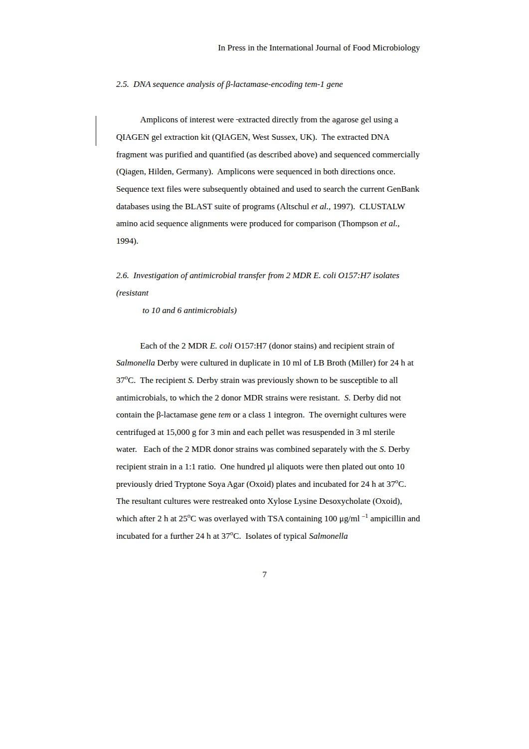In Press in the International Journal of Food Microbiology
2.5. DNA sequence analysis of β-lactamase-encoding tem-1 gene
Amplicons of interest were extracted directly from the agarose gel using a QIAGEN gel extraction kit (QIAGEN, West Sussex, UK). The extracted DNA fragment was purified and quantified (as described above) and sequenced commercially (Qiagen, Hilden, Germany). Amplicons were sequenced in both directions once. Sequence text files were subsequently obtained and used to search the current GenBank databases using the BLAST suite of programs (Altschul et al., 1997). CLUSTALW amino acid sequence alignments were produced for comparison (Thompson et al., 1994).
2.6. Investigation of antimicrobial transfer from 2 MDR E. coli O157:H7 isolates (resistant to 10 and 6 antimicrobials)
Each of the 2 MDR E. coli O157:H7 (donor stains) and recipient strain of Salmonella Derby were cultured in duplicate in 10 ml of LB Broth (Miller) for 24 h at 37oC. The recipient S. Derby strain was previously shown to be susceptible to all antimicrobials, to which the 2 donor MDR strains were resistant. S. Derby did not contain the β-lactamase gene tem or a class 1 integron. The overnight cultures were centrifuged at 15,000 g for 3 min and each pellet was resuspended in 3 ml sterile water. Each of the 2 MDR donor strains was combined separately with the S. Derby recipient strain in a 1:1 ratio. One hundred μl aliquots were then plated out onto 10 previously dried Tryptone Soya Agar (Oxoid) plates and incubated for 24 h at 37oC. The resultant cultures were restreaked onto Xylose Lysine Desoxycholate (Oxoid), which after 2 h at 25oC was overlayed with TSA containing 100 μg/ml –1 ampicillin and incubated for a further 24 h at 37oC. Isolates of typical Salmonella
7